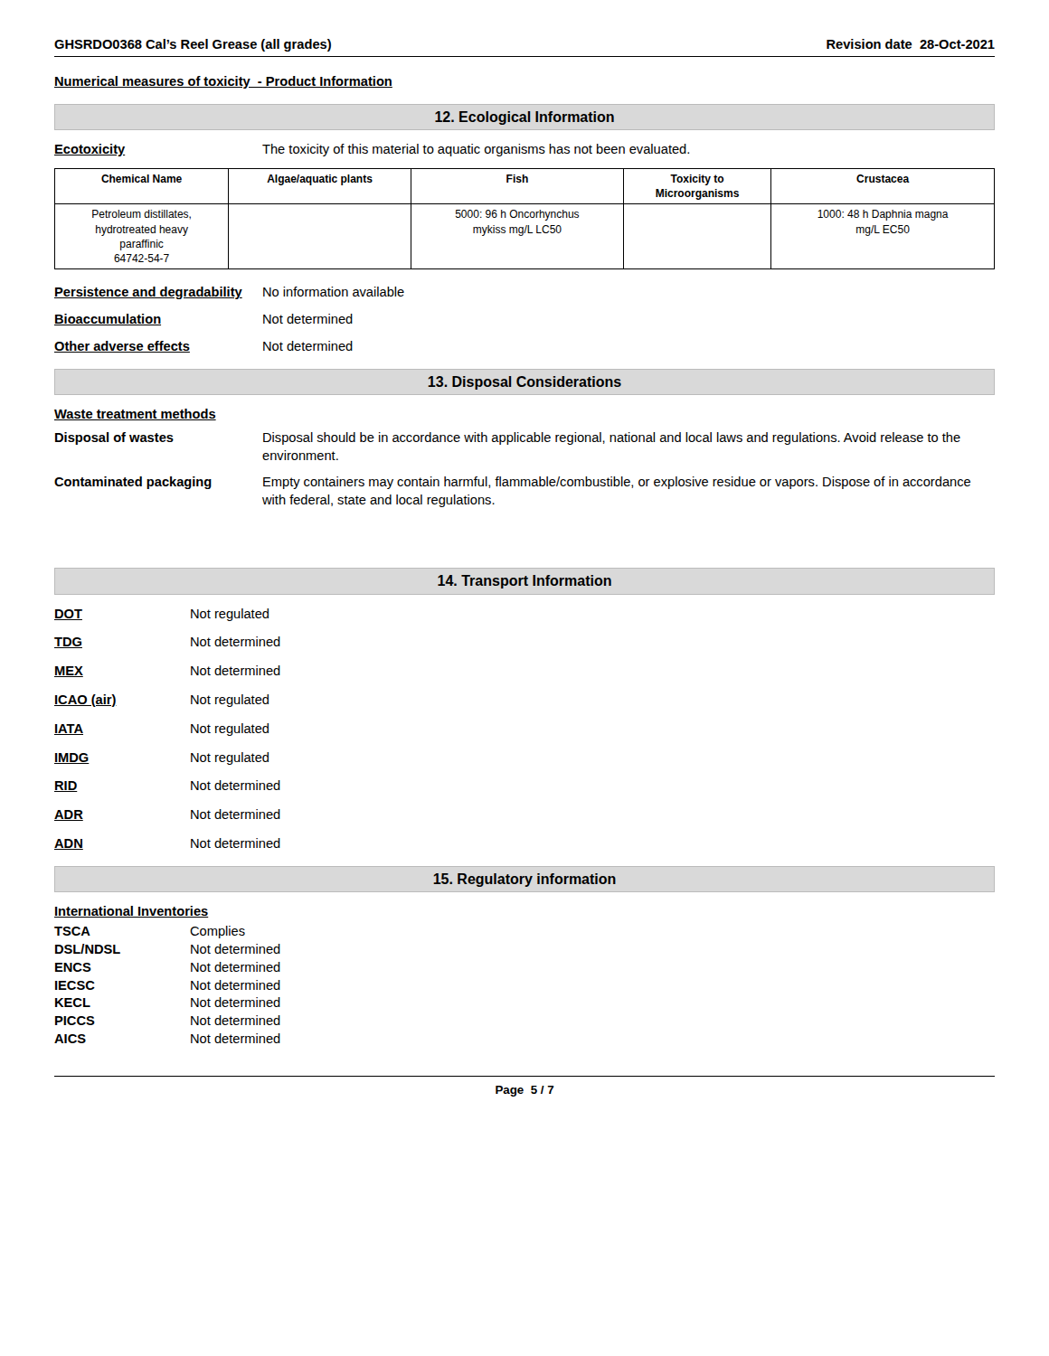GHSRDO0368 Cal’s Reel Grease (all grades)
Revision date 28-Oct-2021
Numerical measures of toxicity - Product Information
12. Ecological Information
Ecotoxicity
The toxicity of this material to aquatic organisms has not been evaluated.
| Chemical Name | Algae/aquatic plants | Fish | Toxicity to Microorganisms | Crustacea |
| --- | --- | --- | --- | --- |
| Petroleum distillates, hydrotreated heavy paraffinic 64742-54-7 | | 5000: 96 h Oncorhynchus mykiss mg/L LC50 | | 1000: 48 h Daphnia magna mg/L EC50 |
Persistence and degradability
No information available
Bioaccumulation
Not determined
Other adverse effects
Not determined
13. Disposal Considerations
Waste treatment methods
Disposal of wastes
Disposal should be in accordance with applicable regional, national and local laws and regulations. Avoid release to the environment.
Contaminated packaging
Empty containers may contain harmful, flammable/combustible, or explosive residue or vapors. Dispose of in accordance with federal, state and local regulations.
14. Transport Information
DOT
Not regulated
TDG
Not determined
MEX
Not determined
ICAO (air)
Not regulated
IATA
Not regulated
IMDG
Not regulated
RID
Not determined
ADR
Not determined
ADN
Not determined
15. Regulatory information
International Inventories
TSCA
Complies
DSL/NDSL
Not determined
ENCS
Not determined
IECSC
Not determined
KECL
Not determined
PICCS
Not determined
AICS
Not determined
Page 5 / 7